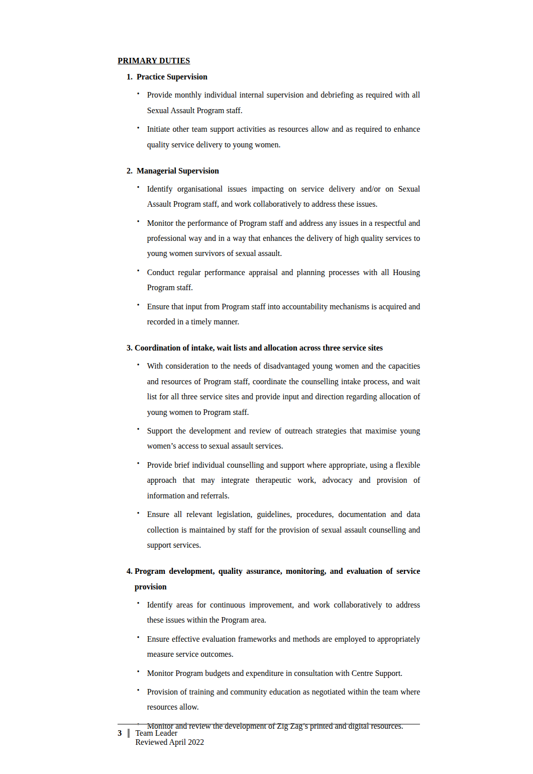PRIMARY DUTIES
Practice Supervision
Provide monthly individual internal supervision and debriefing as required with all Sexual Assault Program staff.
Initiate other team support activities as resources allow and as required to enhance quality service delivery to young women.
Managerial Supervision
Identify organisational issues impacting on service delivery and/or on Sexual Assault Program staff, and work collaboratively to address these issues.
Monitor the performance of Program staff and address any issues in a respectful and professional way and in a way that enhances the delivery of high quality services to young women survivors of sexual assault.
Conduct regular performance appraisal and planning processes with all Housing Program staff.
Ensure that input from Program staff into accountability mechanisms is acquired and recorded in a timely manner.
Coordination of intake, wait lists and allocation across three service sites
With consideration to the needs of disadvantaged young women and the capacities and resources of Program staff, coordinate the counselling intake process, and wait list for all three service sites and provide input and direction regarding allocation of young women to Program staff.
Support the development and review of outreach strategies that maximise young women’s access to sexual assault services.
Provide brief individual counselling and support where appropriate, using a flexible approach that may integrate therapeutic work, advocacy and provision of information and referrals.
Ensure all relevant legislation, guidelines, procedures, documentation and data collection is maintained by staff for the provision of sexual assault counselling and support services.
Program development, quality assurance, monitoring, and evaluation of service provision
Identify areas for continuous improvement, and work collaboratively to address these issues within the Program area.
Ensure effective evaluation frameworks and methods are employed to appropriately measure service outcomes.
Monitor Program budgets and expenditure in consultation with Centre Support.
Provision of training and community education as negotiated within the team where resources allow.
Monitor and review the development of Zig Zag’s printed and digital resources.
3
Team Leader
Reviewed April 2022